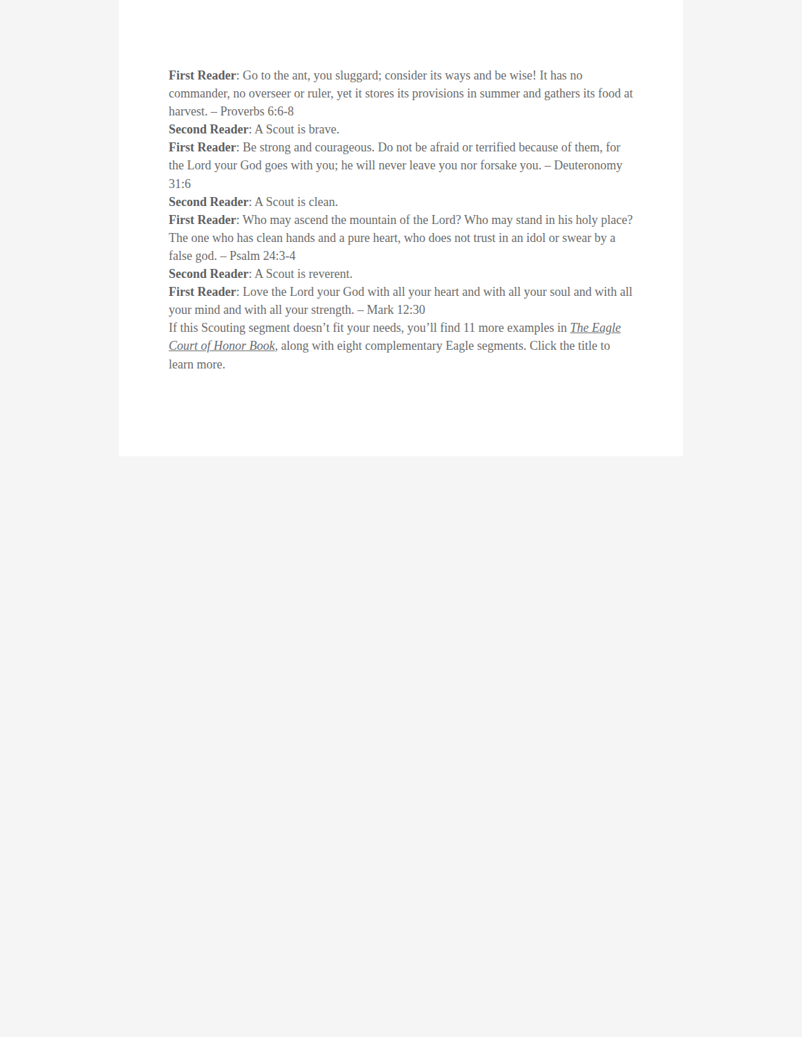First Reader: Go to the ant, you sluggard; consider its ways and be wise! It has no commander, no overseer or ruler, yet it stores its provisions in summer and gathers its food at harvest. – Proverbs 6:6-8
Second Reader: A Scout is brave.
First Reader: Be strong and courageous. Do not be afraid or terrified because of them, for the Lord your God goes with you; he will never leave you nor forsake you. – Deuteronomy 31:6
Second Reader: A Scout is clean.
First Reader: Who may ascend the mountain of the Lord? Who may stand in his holy place? The one who has clean hands and a pure heart, who does not trust in an idol or swear by a false god. – Psalm 24:3-4
Second Reader: A Scout is reverent.
First Reader: Love the Lord your God with all your heart and with all your soul and with all your mind and with all your strength. – Mark 12:30
If this Scouting segment doesn’t fit your needs, you’ll find 11 more examples in The Eagle Court of Honor Book, along with eight complementary Eagle segments. Click the title to learn more.